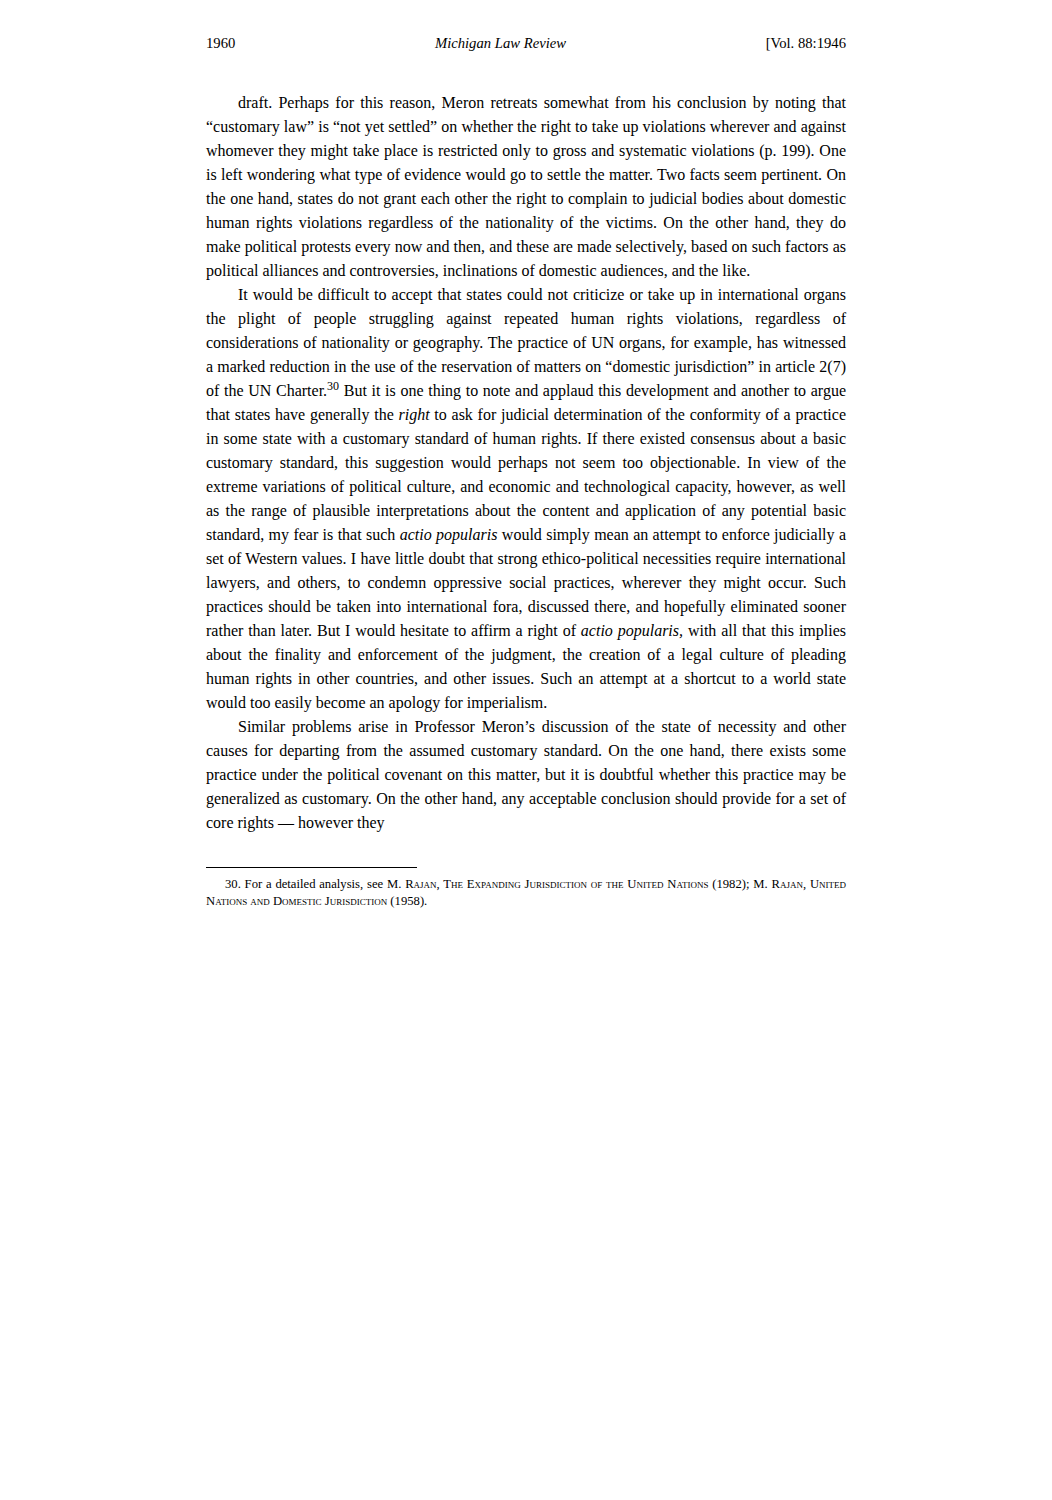1960 Michigan Law Review [Vol. 88:1946
draft. Perhaps for this reason, Meron retreats somewhat from his conclusion by noting that “customary law” is “not yet settled” on whether the right to take up violations wherever and against whomever they might take place is restricted only to gross and systematic violations (p. 199). One is left wondering what type of evidence would go to settle the matter. Two facts seem pertinent. On the one hand, states do not grant each other the right to complain to judicial bodies about domestic human rights violations regardless of the nationality of the victims. On the other hand, they do make political protests every now and then, and these are made selectively, based on such factors as political alliances and controversies, inclinations of domestic audiences, and the like.
It would be difficult to accept that states could not criticize or take up in international organs the plight of people struggling against repeated human rights violations, regardless of considerations of nationality or geography. The practice of UN organs, for example, has witnessed a marked reduction in the use of the reservation of matters on “domestic jurisdiction” in article 2(7) of the UN Charter.30 But it is one thing to note and applaud this development and another to argue that states have generally the right to ask for judicial determination of the conformity of a practice in some state with a customary standard of human rights. If there existed consensus about a basic customary standard, this suggestion would perhaps not seem too objectionable. In view of the extreme variations of political culture, and economic and technological capacity, however, as well as the range of plausible interpretations about the content and application of any potential basic standard, my fear is that such actio popularis would simply mean an attempt to enforce judicially a set of Western values. I have little doubt that strong ethico-political necessities require international lawyers, and others, to condemn oppressive social practices, wherever they might occur. Such practices should be taken into international fora, discussed there, and hopefully eliminated sooner rather than later. But I would hesitate to affirm a right of actio popularis, with all that this implies about the finality and enforcement of the judgment, the creation of a legal culture of pleading human rights in other countries, and other issues. Such an attempt at a shortcut to a world state would too easily become an apology for imperialism.
Similar problems arise in Professor Meron’s discussion of the state of necessity and other causes for departing from the assumed customary standard. On the one hand, there exists some practice under the political covenant on this matter, but it is doubtful whether this practice may be generalized as customary. On the other hand, any acceptable conclusion should provide for a set of core rights — however they
30. For a detailed analysis, see M. Rajan, The Expanding Jurisdiction of the United Nations (1982); M. Rajan, United Nations and Domestic Jurisdiction (1958).